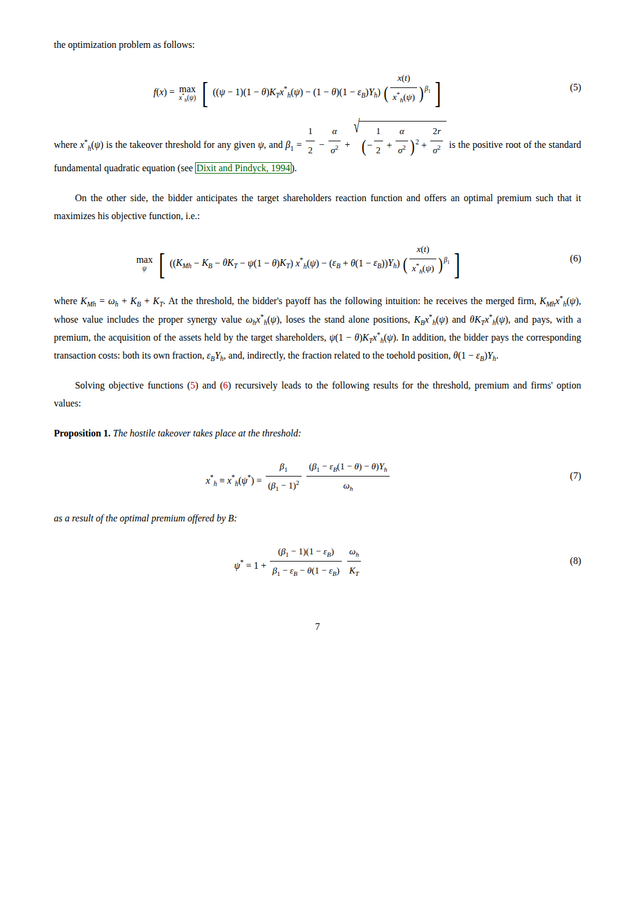the optimization problem as follows:
f(x) = max x*h(ψ) [ ((ψ − 1)(1 − θ)KT x*h(ψ) − (1 − θ)(1 − εB)Yh) (x(t) x*h(ψ))β1 ]
(5)
where x*h(ψ) is the takeover threshold for any given ψ, and β1 = 12 − ασ2 + (−12 + ασ2)2 + 2r σ2 is the positive root of the standard fundamental quadratic equation (see Dixit and Pindyck, 1994).
On the other side, the bidder anticipates the target shareholders reaction function and offers an optimal premium such that it maximizes his objective function, i.e.:
max ψ [ ((KMh − KB − θKT − ψ(1 − θ)KT) x*h(ψ) − (εB + θ(1 − εB))Yh) (x(t) x*h(ψ))β1 ]
(6)
where KMh = ωh + KB + KT. At the threshold, the bidder's payoff has the following intuition: he receives the merged firm, KMhx*h(ψ), whose value includes the proper synergy value ωhx*h(ψ), loses the stand alone positions, KBx*h(ψ) and θKTx*h(ψ), and pays, with a premium, the acquisition of the assets held by the target shareholders, ψ(1 − θ)KTx*h(ψ). In addition, the bidder pays the corresponding transaction costs: both its own fraction, εBYh, and, indirectly, the fraction related to the toehold position, θ(1 − εB)Yh.
Solving objective functions (5) and (6) recursively leads to the following results for the threshold, premium and firms' option values:
Proposition 1. The hostile takeover takes place at the threshold:
x*h ≡ x*h(ψ*) = β1(β1 − 1)2 (β1 − εB(1 − θ) − θ)Yh ωh
(7)
as a result of the optimal premium offered by B:
ψ* = 1 + (β1 − 1)(1 − εB) β1 − εB − θ(1 − εB) ωh KT
(8)
7